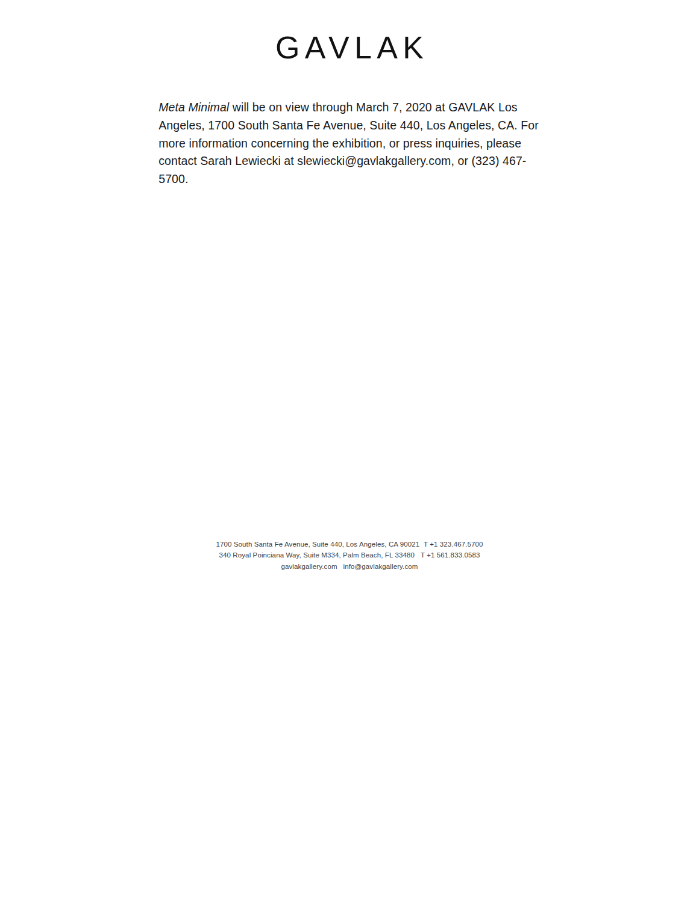GAVLAK
Meta Minimal will be on view through March 7, 2020 at GAVLAK Los Angeles, 1700 South Santa Fe Avenue, Suite 440, Los Angeles, CA. For more information concerning the exhibition, or press inquiries, please contact Sarah Lewiecki at slewiecki@gavlakgallery.com, or (323) 467-5700.
1700 South Santa Fe Avenue, Suite 440, Los Angeles, CA 90021 T +1 323.467.5700
340 Royal Poinciana Way, Suite M334, Palm Beach, FL 33480 T +1 561.833.0583
gavlakgallery.com info@gavlakgallery.com